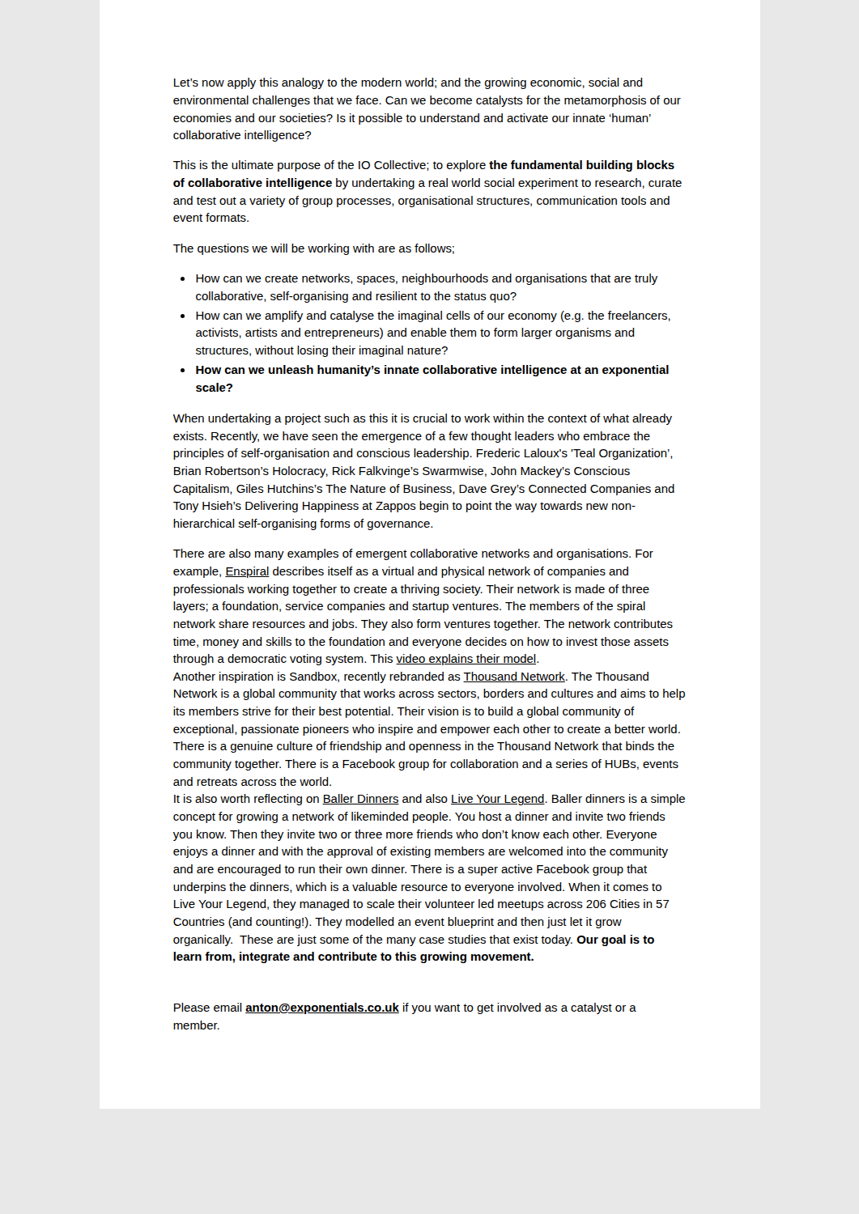Let’s now apply this analogy to the modern world; and the growing economic, social and environmental challenges that we face. Can we become catalysts for the metamorphosis of our economies and our societies? Is it possible to understand and activate our innate ‘human’ collaborative intelligence?
This is the ultimate purpose of the IO Collective; to explore the fundamental building blocks of collaborative intelligence by undertaking a real world social experiment to research, curate and test out a variety of group processes, organisational structures, communication tools and event formats.
The questions we will be working with are as follows;
How can we create networks, spaces, neighbourhoods and organisations that are truly collaborative, self-organising and resilient to the status quo?
How can we amplify and catalyse the imaginal cells of our economy (e.g. the freelancers, activists, artists and entrepreneurs) and enable them to form larger organisms and structures, without losing their imaginal nature?
How can we unleash humanity’s innate collaborative intelligence at an exponential scale?
When undertaking a project such as this it is crucial to work within the context of what already exists. Recently, we have seen the emergence of a few thought leaders who embrace the principles of self-organisation and conscious leadership. Frederic Laloux's 'Teal Organization’, Brian Robertson’s Holocracy, Rick Falkvinge’s Swarmwise, John Mackey’s Conscious Capitalism, Giles Hutchins’s The Nature of Business, Dave Grey’s Connected Companies and Tony Hsieh’s Delivering Happiness at Zappos begin to point the way towards new non-hierarchical self-organising forms of governance.
There are also many examples of emergent collaborative networks and organisations. For example, Enspiral describes itself as a virtual and physical network of companies and professionals working together to create a thriving society. Their network is made of three layers; a foundation, service companies and startup ventures. The members of the spiral network share resources and jobs. They also form ventures together. The network contributes time, money and skills to the foundation and everyone decides on how to invest those assets through a democratic voting system. This video explains their model.
Another inspiration is Sandbox, recently rebranded as Thousand Network. The Thousand Network is a global community that works across sectors, borders and cultures and aims to help its members strive for their best potential. Their vision is to build a global community of exceptional, passionate pioneers who inspire and empower each other to create a better world. There is a genuine culture of friendship and openness in the Thousand Network that binds the community together. There is a Facebook group for collaboration and a series of HUBs, events and retreats across the world.
It is also worth reflecting on Baller Dinners and also Live Your Legend. Baller dinners is a simple concept for growing a network of likeminded people. You host a dinner and invite two friends you know. Then they invite two or three more friends who don’t know each other. Everyone enjoys a dinner and with the approval of existing members are welcomed into the community and are encouraged to run their own dinner. There is a super active Facebook group that underpins the dinners, which is a valuable resource to everyone involved. When it comes to Live Your Legend, they managed to scale their volunteer led meetups across 206 Cities in 57 Countries (and counting!). They modelled an event blueprint and then just let it grow organically. These are just some of the many case studies that exist today. Our goal is to learn from, integrate and contribute to this growing movement.
Please email anton@exponentials.co.uk if you want to get involved as a catalyst or a member.